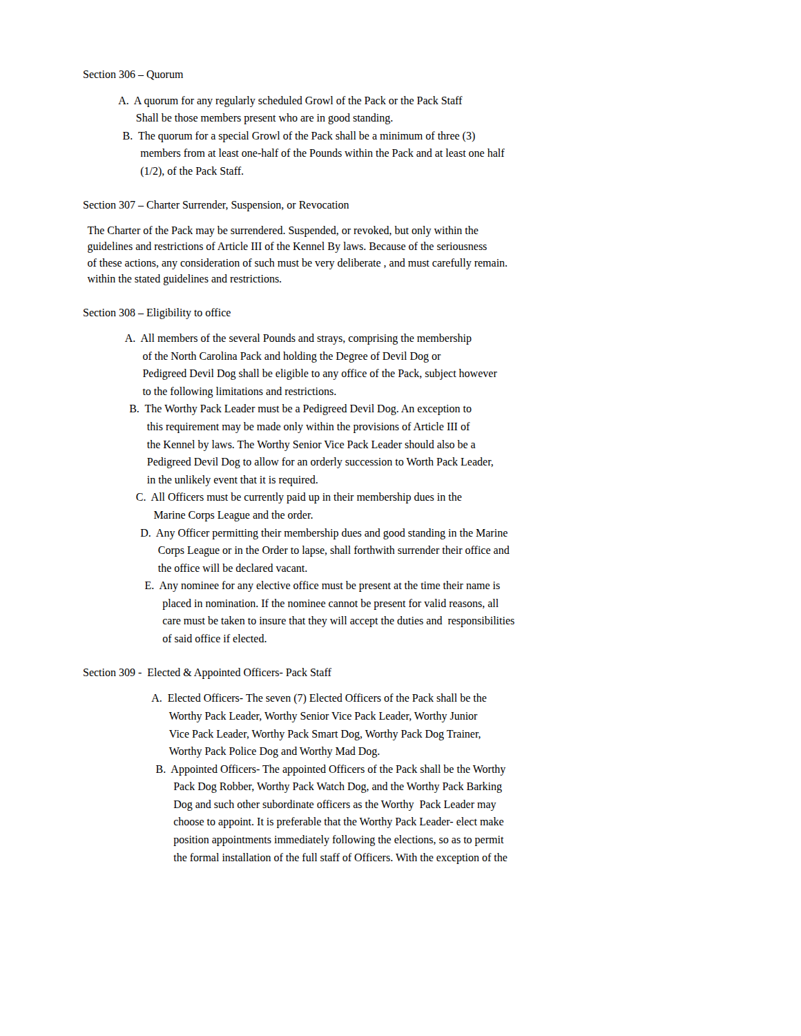Section 306 – Quorum
A. A quorum for any regularly scheduled Growl of the Pack or the Pack Staff
Shall be those members present who are in good standing.
B. The quorum for a special Growl of the Pack shall be a minimum of three (3)
members from at least one-half of the Pounds within the Pack and at least one half
(1/2), of the Pack Staff.
Section 307 – Charter Surrender, Suspension, or Revocation
The Charter of the Pack may be surrendered. Suspended, or revoked, but only within the
guidelines and restrictions of Article III of the Kennel By laws. Because of the seriousness
of these actions, any consideration of such must be very deliberate , and must carefully remain.
within the stated guidelines and restrictions.
Section 308 – Eligibility to office
A. All members of the several Pounds and strays, comprising the membership
of the North Carolina Pack and holding the Degree of Devil Dog or
Pedigreed Devil Dog shall be eligible to any office of the Pack, subject however
to the following limitations and restrictions.
B. The Worthy Pack Leader must be a Pedigreed Devil Dog. An exception to
this requirement may be made only within the provisions of Article III of
the Kennel by laws. The Worthy Senior Vice Pack Leader should also be a
Pedigreed Devil Dog to allow for an orderly succession to Worth Pack Leader,
in the unlikely event that it is required.
C. All Officers must be currently paid up in their membership dues in the
Marine Corps League and the order.
D. Any Officer permitting their membership dues and good standing in the Marine
Corps League or in the Order to lapse, shall forthwith surrender their office and
the office will be declared vacant.
E. Any nominee for any elective office must be present at the time their name is
placed in nomination. If the nominee cannot be present for valid reasons, all
care must be taken to insure that they will accept the duties and responsibilities
of said office if elected.
Section 309 - Elected & Appointed Officers- Pack Staff
A. Elected Officers- The seven (7) Elected Officers of the Pack shall be the
Worthy Pack Leader, Worthy Senior Vice Pack Leader, Worthy Junior
Vice Pack Leader, Worthy Pack Smart Dog, Worthy Pack Dog Trainer,
Worthy Pack Police Dog and Worthy Mad Dog.
B. Appointed Officers- The appointed Officers of the Pack shall be the Worthy
Pack Dog Robber, Worthy Pack Watch Dog, and the Worthy Pack Barking
Dog and such other subordinate officers as the Worthy Pack Leader may
choose to appoint. It is preferable that the Worthy Pack Leader- elect make
position appointments immediately following the elections, so as to permit
the formal installation of the full staff of Officers. With the exception of the